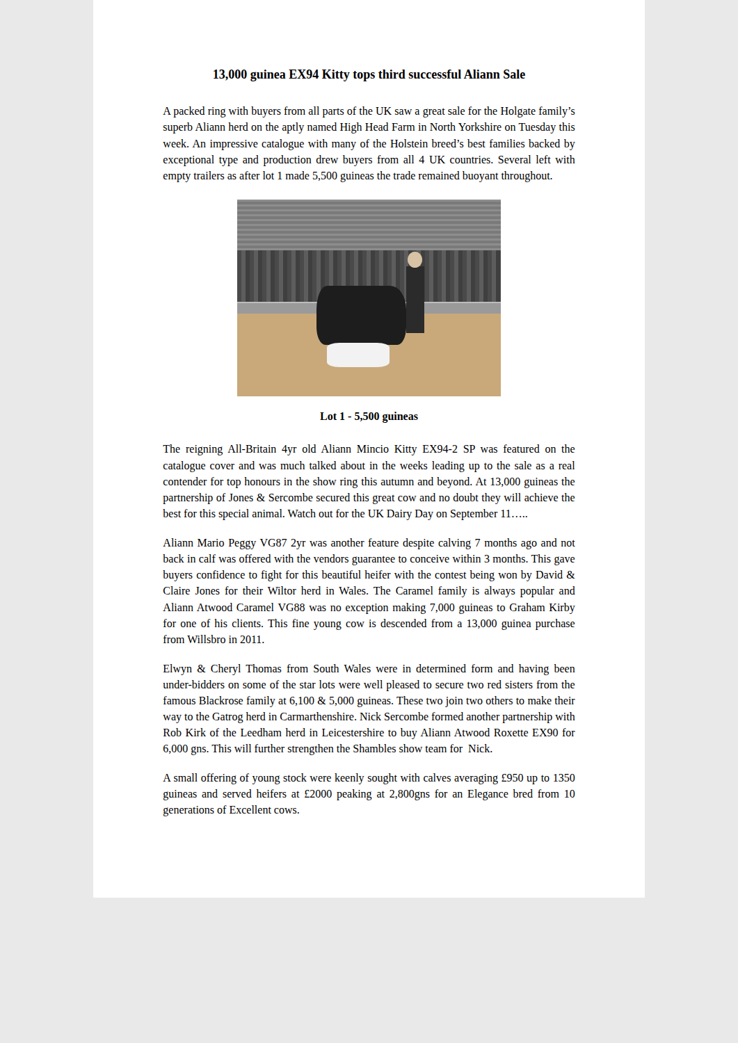13,000 guinea EX94 Kitty tops third successful Aliann Sale
A packed ring with buyers from all parts of the UK saw a great sale for the Holgate family’s superb Aliann herd on the aptly named High Head Farm in North Yorkshire on Tuesday this week. An impressive catalogue with many of the Holstein breed’s best families backed by exceptional type and production drew buyers from all 4 UK countries. Several left with empty trailers as after lot 1 made 5,500 guineas the trade remained buoyant throughout.
Lot 1 - 5,500 guineas
The reigning All-Britain 4yr old Aliann Mincio Kitty EX94-2 SP was featured on the catalogue cover and was much talked about in the weeks leading up to the sale as a real contender for top honours in the show ring this autumn and beyond. At 13,000 guineas the partnership of Jones & Sercombe secured this great cow and no doubt they will achieve the best for this special animal. Watch out for the UK Dairy Day on September 11…..
Aliann Mario Peggy VG87 2yr was another feature despite calving 7 months ago and not back in calf was offered with the vendors guarantee to conceive within 3 months. This gave buyers confidence to fight for this beautiful heifer with the contest being won by David & Claire Jones for their Wiltor herd in Wales. The Caramel family is always popular and Aliann Atwood Caramel VG88 was no exception making 7,000 guineas to Graham Kirby for one of his clients. This fine young cow is descended from a 13,000 guinea purchase from Willsbro in 2011.
Elwyn & Cheryl Thomas from South Wales were in determined form and having been under-bidders on some of the star lots were well pleased to secure two red sisters from the famous Blackrose family at 6,100 & 5,000 guineas. These two join two others to make their way to the Gatrog herd in Carmarthenshire. Nick Sercombe formed another partnership with Rob Kirk of the Leedham herd in Leicestershire to buy Aliann Atwood Roxette EX90 for 6,000 gns. This will further strengthen the Shambles show team for Nick.
A small offering of young stock were keenly sought with calves averaging £950 up to 1350 guineas and served heifers at £2000 peaking at 2,800gns for an Elegance bred from 10 generations of Excellent cows.